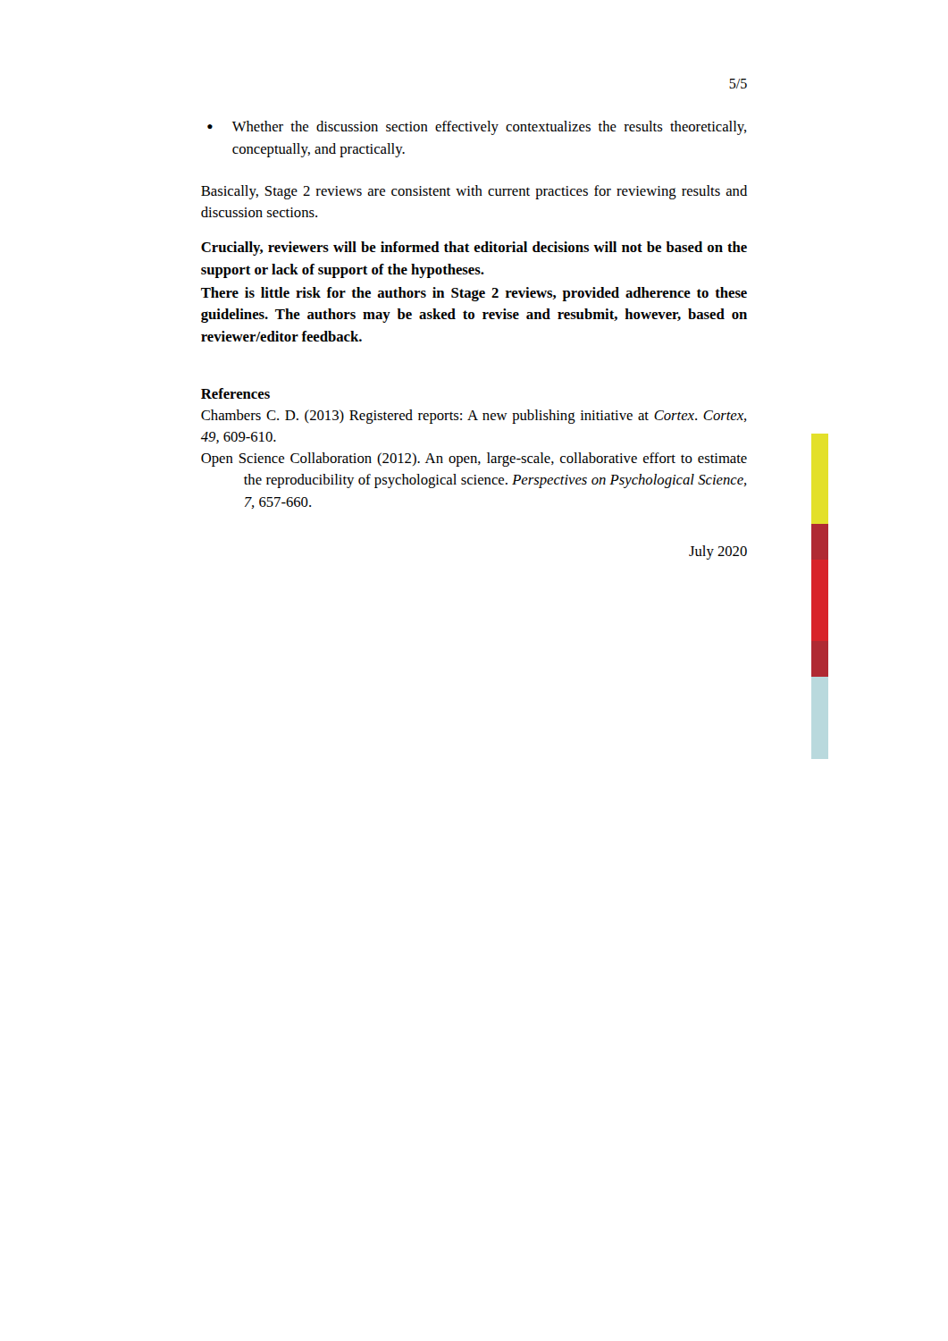5/5
Whether the discussion section effectively contextualizes the results theoretically, conceptually, and practically.
Basically, Stage 2 reviews are consistent with current practices for reviewing results and discussion sections.
Crucially, reviewers will be informed that editorial decisions will not be based on the support or lack of support of the hypotheses.
There is little risk for the authors in Stage 2 reviews, provided adherence to these guidelines. The authors may be asked to revise and resubmit, however, based on reviewer/editor feedback.
References
Chambers C. D. (2013) Registered reports: A new publishing initiative at Cortex. Cortex, 49, 609-610.
Open Science Collaboration (2012). An open, large-scale, collaborative effort to estimate the reproducibility of psychological science. Perspectives on Psychological Science, 7, 657-660.
July 2020